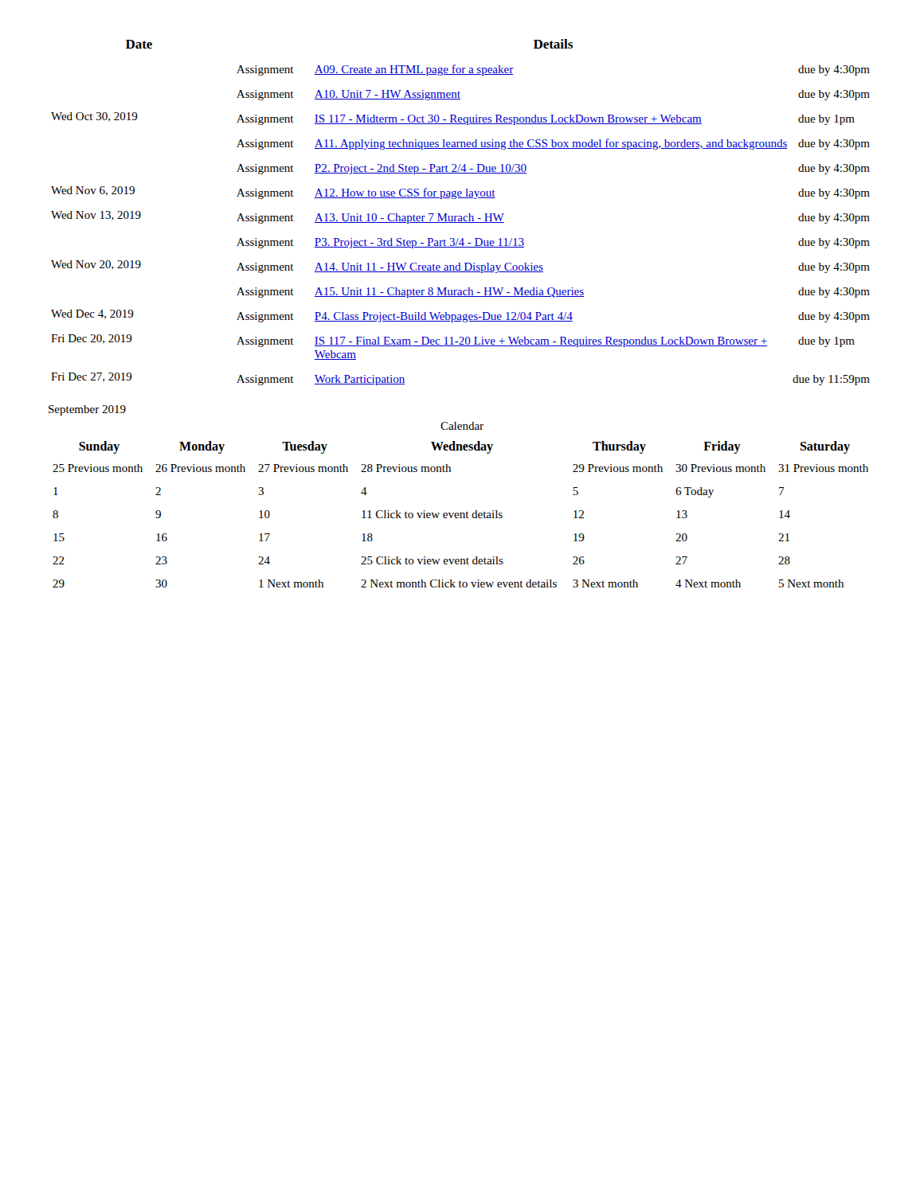| Date | Details |
| --- | --- |
| | / Assignment / A09. Create an HTML page for a speaker / due by 4:30pm / |
| | / Assignment / A10. Unit 7 - HW Assignment / due by 4:30pm / |
| Wed Oct 30, 2019 | / Assignment / IS 117 - Midterm - Oct 30 - Requires Respondus LockDown Browser + Webcam / due by 1pm / |
| | / Assignment / A11. Applying techniques learned using the CSS box model for spacing, borders, and backgrounds / due by 4:30pm / |
| | / Assignment / P2. Project - 2nd Step - Part 2/4 - Due 10/30 / due by 4:30pm / |
| Wed Nov 6, 2019 | / Assignment / A12. How to use CSS for page layout / due by 4:30pm / |
| Wed Nov 13, 2019 | / Assignment / A13. Unit 10 - Chapter 7 Murach - HW / due by 4:30pm / |
| | / Assignment / P3. Project - 3rd Step - Part 3/4 - Due 11/13 / due by 4:30pm / |
| Wed Nov 20, 2019 | / Assignment / A14. Unit 11 - HW Create and Display Cookies / due by 4:30pm / |
| | / Assignment / A15. Unit 11 - Chapter 8 Murach - HW - Media Queries / due by 4:30pm / |
| Wed Dec 4, 2019 | / Assignment / P4. Class Project-Build Webpages-Due 12/04 Part 4/4 / due by 4:30pm / |
| Fri Dec 20, 2019 | / Assignment / IS 117 - Final Exam - Dec 11-20 Live + Webcam - Requires Respondus LockDown Browser + Webcam / due by 1pm / |
| Fri Dec 27, 2019 | / Assignment / Work Participation / due by 11:59pm / |
September 2019
Calendar
| Sunday | Monday | Tuesday | Wednesday | Thursday | Friday | Saturday |
| --- | --- | --- | --- | --- | --- | --- |
| 25 Previous month | 26 Previous month | 27 Previous month | 28 Previous month | 29 Previous month | 30 Previous month | 31 Previous month |
| 1 | 2 | 3 | 4 | 5 | 6 Today | 7 |
| 8 | 9 | 10 | 11 Click to view event details | 12 | 13 | 14 |
| 15 | 16 | 17 | 18 | 19 | 20 | 21 |
| 22 | 23 | 24 | 25 Click to view event details | 26 | 27 | 28 |
| 29 | 30 | 1 Next month | 2 Next month Click to view event details | 3 Next month | 4 Next month | 5 Next month |